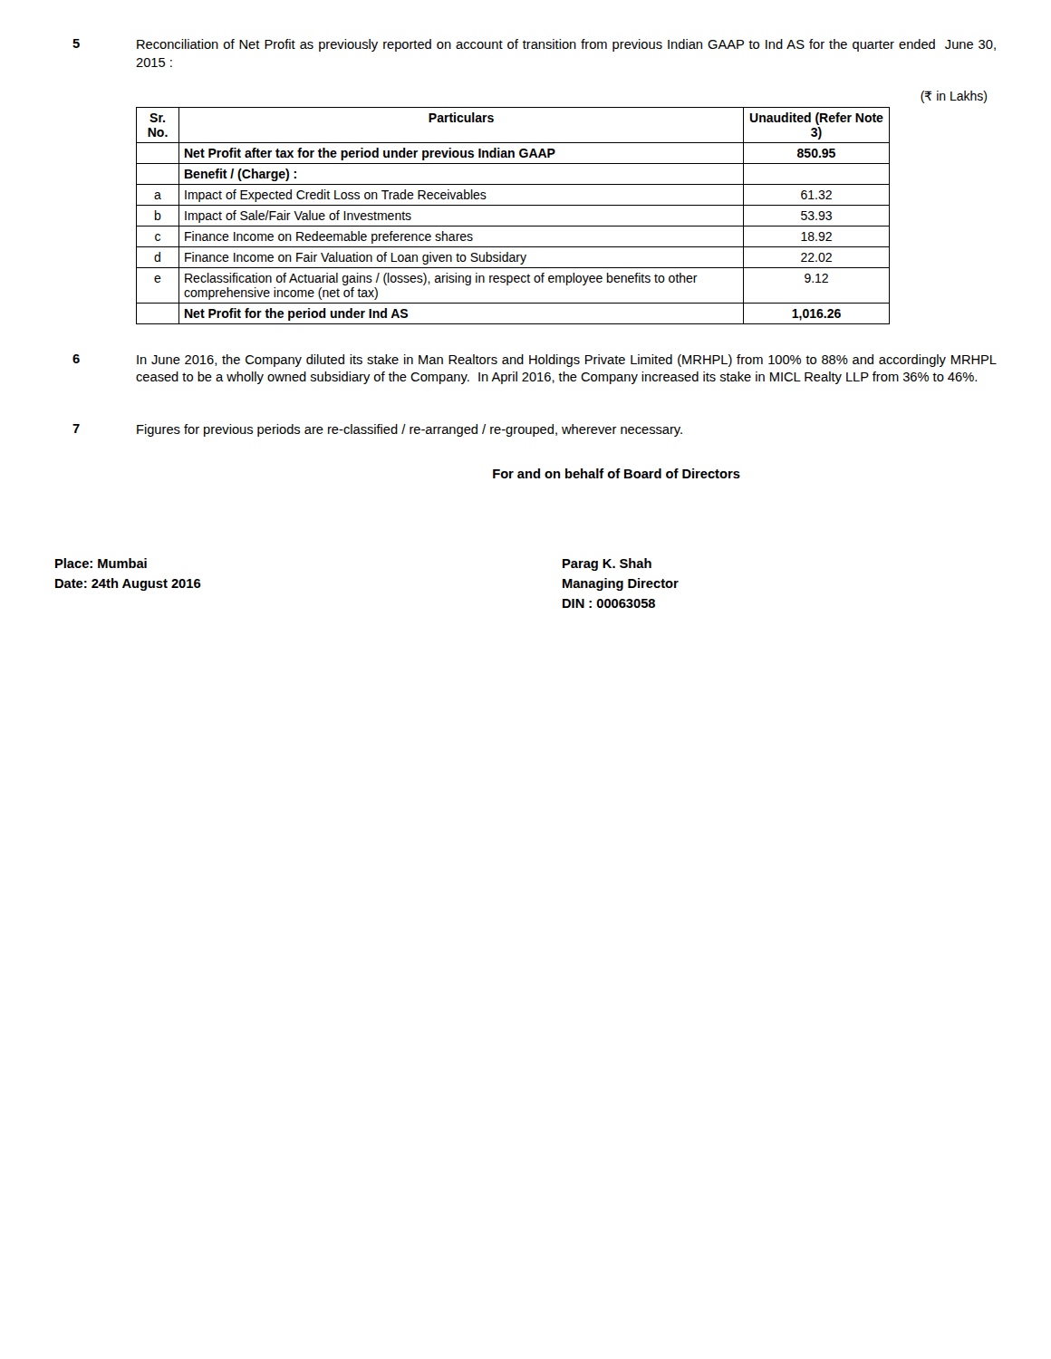5
Reconciliation of Net Profit as previously reported on account of transition from previous Indian GAAP to Ind AS for the quarter ended June 30, 2015 :
(₹ in Lakhs)
| Sr. No. | Particulars | Unaudited (Refer Note 3) |
| --- | --- | --- |
| | Net Profit after tax for the period under previous Indian GAAP | 850.95 |
| | Benefit / (Charge) : | |
| a | Impact of Expected Credit Loss on Trade Receivables | 61.32 |
| b | Impact of Sale/Fair Value of Investments | 53.93 |
| c | Finance Income on Redeemable preference shares | 18.92 |
| d | Finance Income on Fair Valuation of Loan given to Subsidary | 22.02 |
| e | Reclassification of Actuarial gains / (losses), arising in respect of employee benefits to other comprehensive income (net of tax) | 9.12 |
| | Net Profit for the period under Ind AS | 1,016.26 |
6
In June 2016, the Company diluted its stake in Man Realtors and Holdings Private Limited (MRHPL) from 100% to 88% and accordingly MRHPL ceased to be a wholly owned subsidiary of the Company. In April 2016, the Company increased its stake in MICL Realty LLP from 36% to 46%.
7
Figures for previous periods are re-classified / re-arranged / re-grouped, wherever necessary.
For and on behalf of Board of Directors
Place: Mumbai
Date: 24th August 2016
Parag K. Shah
Managing Director
DIN : 00063058